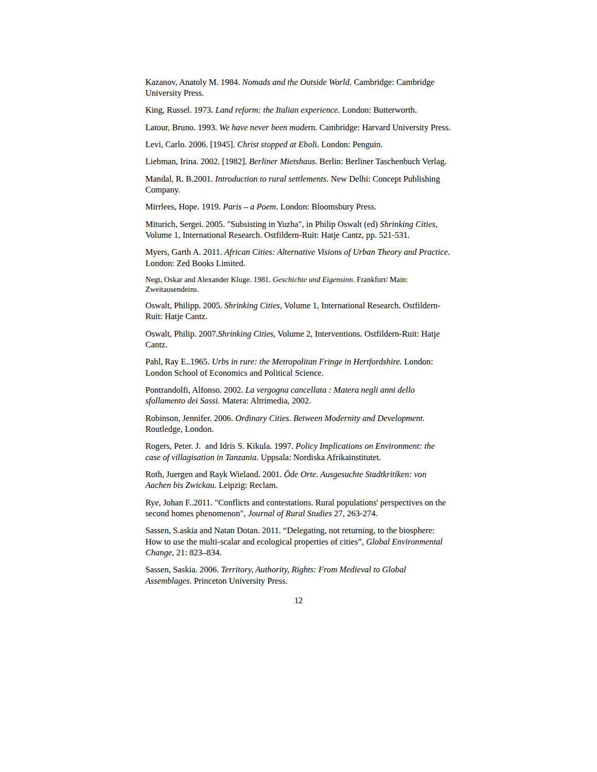Kazanov, Anatoly M. 1984. Nomads and the Outside World. Cambridge: Cambridge University Press.
King, Russel. 1973. Land reform: the Italian experience. London: Butterworth.
Latour, Bruno. 1993. We have never been modern. Cambridge: Harvard University Press.
Levi, Carlo. 2006. [1945]. Christ stopped at Eboli. London: Penguin.
Liebman, Irina. 2002. [1982]. Berliner Mietshaus. Berlin: Berliner Taschenbuch Verlag.
Mandal, R. B.2001. Introduction to rural settlements. New Delhi: Concept Publishing Company.
Mirrlees, Hope. 1919. Paris – a Poem. London: Bloomsbury Press.
Miturich, Sergei. 2005. "Subsisting in Yuzha", in Philip Oswalt (ed) Shrinking Cities, Volume 1, International Research. Ostfildern-Ruit: Hatje Cantz, pp. 521-531.
Myers, Garth A. 2011. African Cities: Alternative Visions of Urban Theory and Practice. London: Zed Books Limited.
Negt, Oskar and Alexander Kluge. 1981. Geschichte und Eigensinn. Frankfurt/ Main: Zweitausendeins.
Oswalt, Philipp. 2005. Shrinking Cities, Volume 1, International Research. Ostfildern-Ruit: Hatje Cantz.
Oswalt, Philip. 2007.Shrinking Cities, Volume 2, Interventions. Ostfildern-Ruit: Hatje Cantz.
Pahl, Ray E..1965. Urbs in rure: the Metropolitan Fringe in Hertfordshire. London: London School of Economics and Political Science.
Pontrandolfi, Alfonso. 2002. La vergogna cancellata : Matera negli anni dello sfollamento dei Sassi. Matera: Altrimedia, 2002.
Robinson, Jennifer. 2006. Ordinary Cities. Between Modernity and Development. Routledge, London.
Rogers, Peter. J. and Idris S. Kikula. 1997. Policy Implications on Environment: the case of villagisation in Tanzania. Uppsala: Nordiska Afrikainstitutet.
Roth, Juergen and Rayk Wieland. 2001. Öde Orte. Ausgesuchte Stadtkritiken: von Aachen bis Zwickau. Leipzig: Reclam.
Rye, Johan F..2011. "Conflicts and contestations. Rural populations' perspectives on the second homes phenomenon", Journal of Rural Studies 27, 263-274.
Sassen, S.askia and Natan Dotan. 2011. “Delegating, not returning, to the biosphere: How to use the multi-scalar and ecological properties of cities”, Global Environmental Change, 21: 823–834.
Sassen, Saskia. 2006. Territory, Authority, Rights: From Medieval to Global Assemblages. Princeton University Press.
12